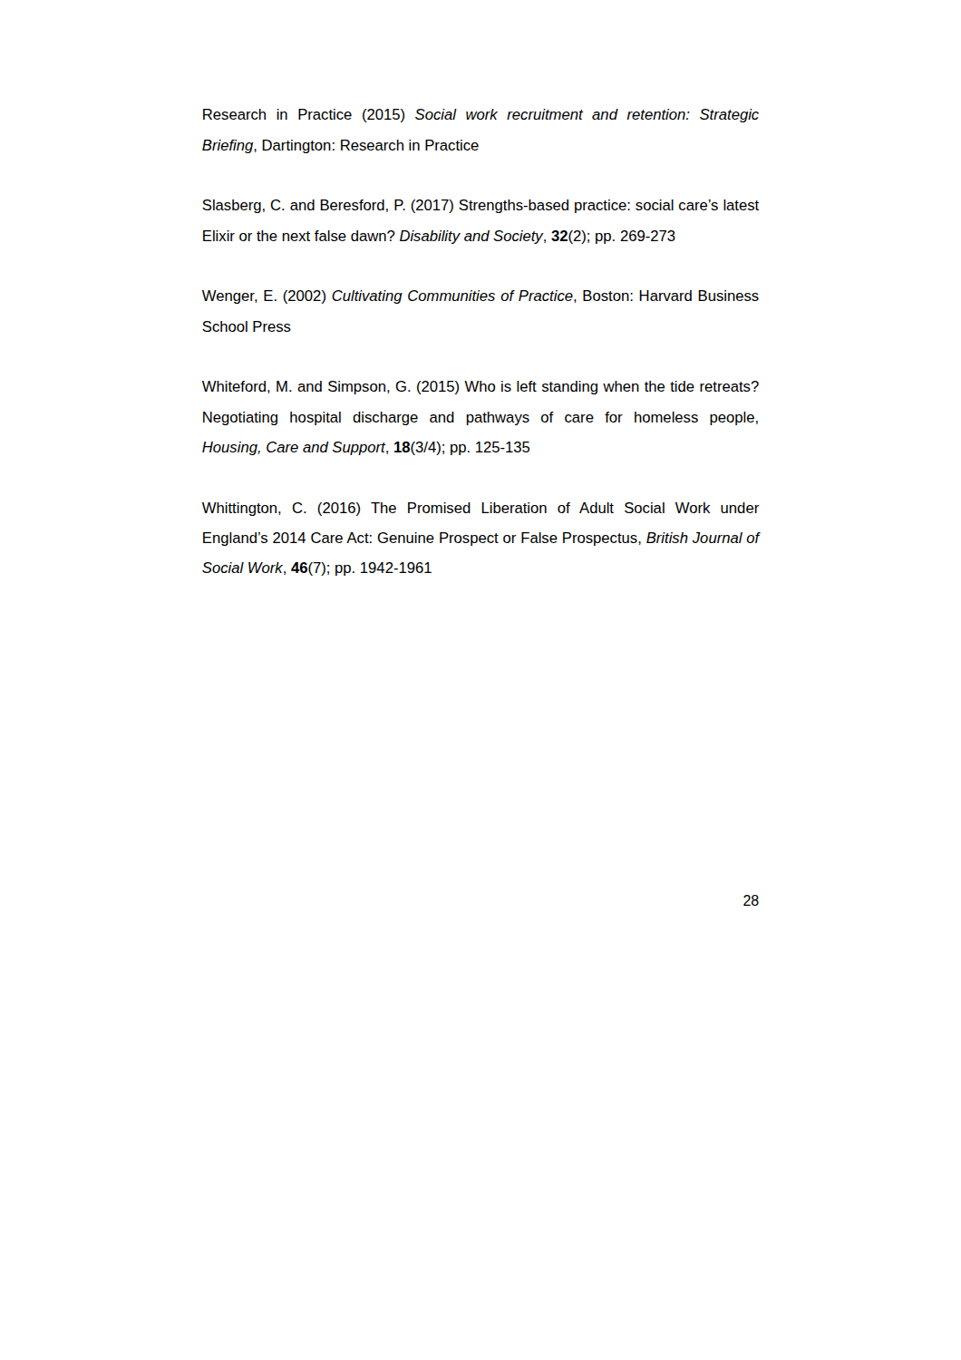Research in Practice (2015) Social work recruitment and retention: Strategic Briefing, Dartington: Research in Practice
Slasberg, C. and Beresford, P. (2017) Strengths-based practice: social care’s latest Elixir or the next false dawn? Disability and Society, 32(2); pp. 269-273
Wenger, E. (2002) Cultivating Communities of Practice, Boston: Harvard Business School Press
Whiteford, M. and Simpson, G. (2015) Who is left standing when the tide retreats? Negotiating hospital discharge and pathways of care for homeless people, Housing, Care and Support, 18(3/4); pp. 125-135
Whittington, C. (2016) The Promised Liberation of Adult Social Work under England’s 2014 Care Act: Genuine Prospect or False Prospectus, British Journal of Social Work, 46(7); pp. 1942-1961
28